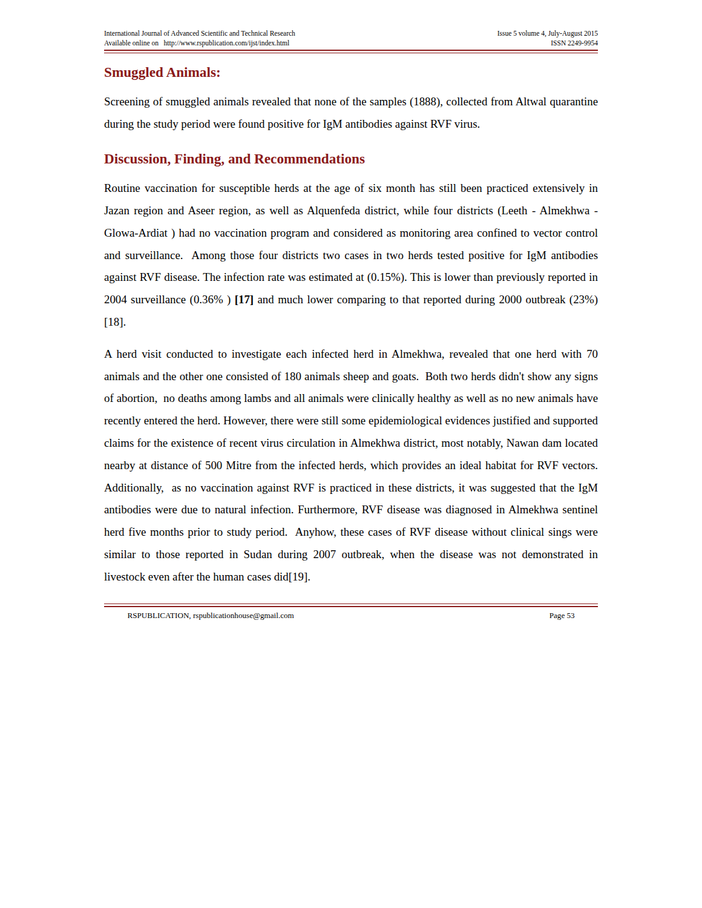International Journal of Advanced Scientific and Technical Research
Issue 5 volume 4, July-August 2015
Available online on http://www.rspublication.com/ijst/index.html
ISSN 2249-9954
Smuggled Animals:
Screening of smuggled animals revealed that none of the samples (1888), collected from Altwal quarantine during the study period were found positive for IgM antibodies against RVF virus.
Discussion, Finding, and Recommendations
Routine vaccination for susceptible herds at the age of six month has still been practiced extensively in Jazan region and Aseer region, as well as Alquenfeda district, while four districts (Leeth - Almekhwa - Glowa-Ardiat ) had no vaccination program and considered as monitoring area confined to vector control and surveillance. Among those four districts two cases in two herds tested positive for IgM antibodies against RVF disease. The infection rate was estimated at (0.15%). This is lower than previously reported in 2004 surveillance (0.36% ) [17] and much lower comparing to that reported during 2000 outbreak (23%) [18].
A herd visit conducted to investigate each infected herd in Almekhwa, revealed that one herd with 70 animals and the other one consisted of 180 animals sheep and goats. Both two herds didn't show any signs of abortion, no deaths among lambs and all animals were clinically healthy as well as no new animals have recently entered the herd. However, there were still some epidemiological evidences justified and supported claims for the existence of recent virus circulation in Almekhwa district, most notably, Nawan dam located nearby at distance of 500 Mitre from the infected herds, which provides an ideal habitat for RVF vectors. Additionally, as no vaccination against RVF is practiced in these districts, it was suggested that the IgM antibodies were due to natural infection. Furthermore, RVF disease was diagnosed in Almekhwa sentinel herd five months prior to study period. Anyhow, these cases of RVF disease without clinical sings were similar to those reported in Sudan during 2007 outbreak, when the disease was not demonstrated in livestock even after the human cases did[19].
RSPUBLICATION, rspublicationhouse@gmail.com
Page 53